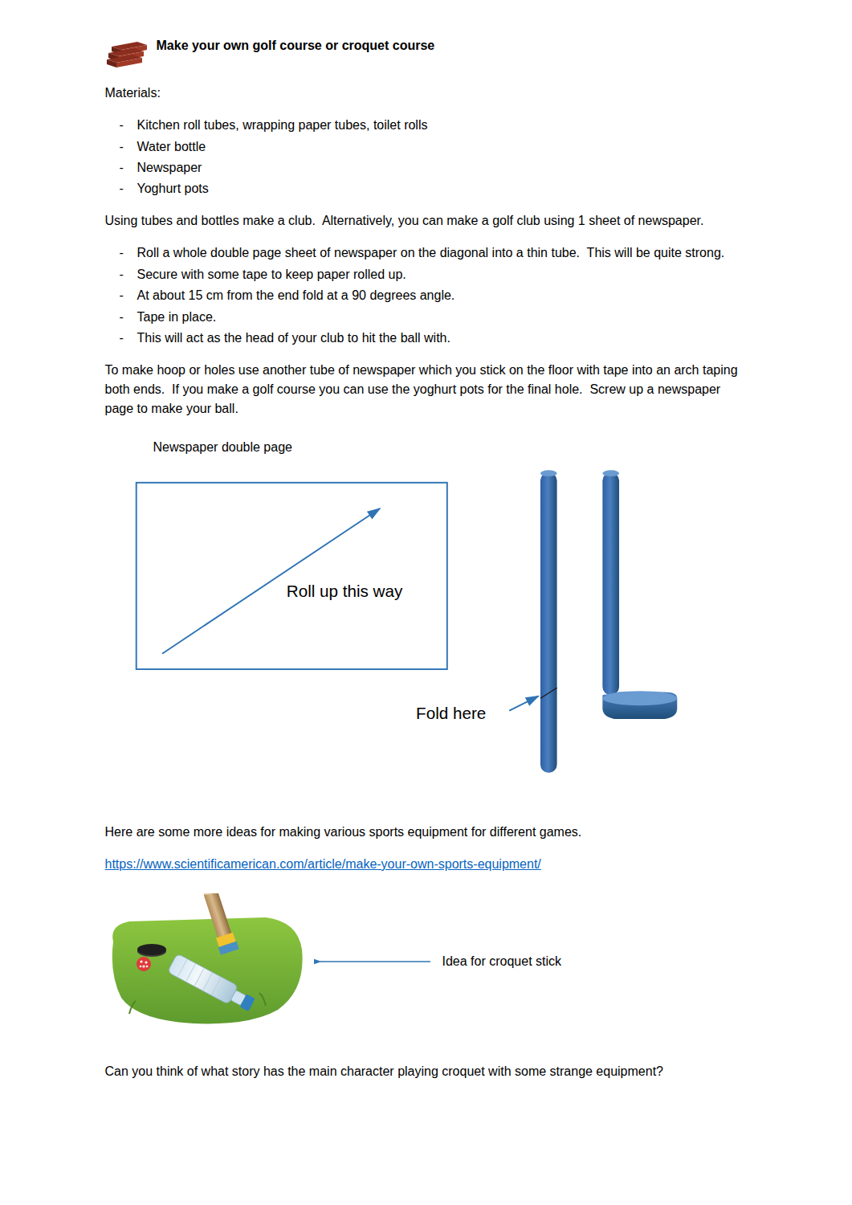Make your own golf course or croquet course
Materials:
Kitchen roll tubes, wrapping paper tubes, toilet rolls
Water bottle
Newspaper
Yoghurt pots
Using tubes and bottles make a club. Alternatively, you can make a golf club using 1 sheet of newspaper.
Roll a whole double page sheet of newspaper on the diagonal into a thin tube. This will be quite strong.
Secure with some tape to keep paper rolled up.
At about 15 cm from the end fold at a 90 degrees angle.
Tape in place.
This will act as the head of your club to hit the ball with.
To make hoop or holes use another tube of newspaper which you stick on the floor with tape into an arch taping both ends. If you make a golf course you can use the yoghurt pots for the final hole. Screw up a newspaper page to make your ball.
Newspaper double page
Roll up this way Fold here
Here are some more ideas for making various sports equipment for different games.
https://www.scientificamerican.com/article/make-your-own-sports-equipment/
Idea for croquet stick
Can you think of what story has the main character playing croquet with some strange equipment?